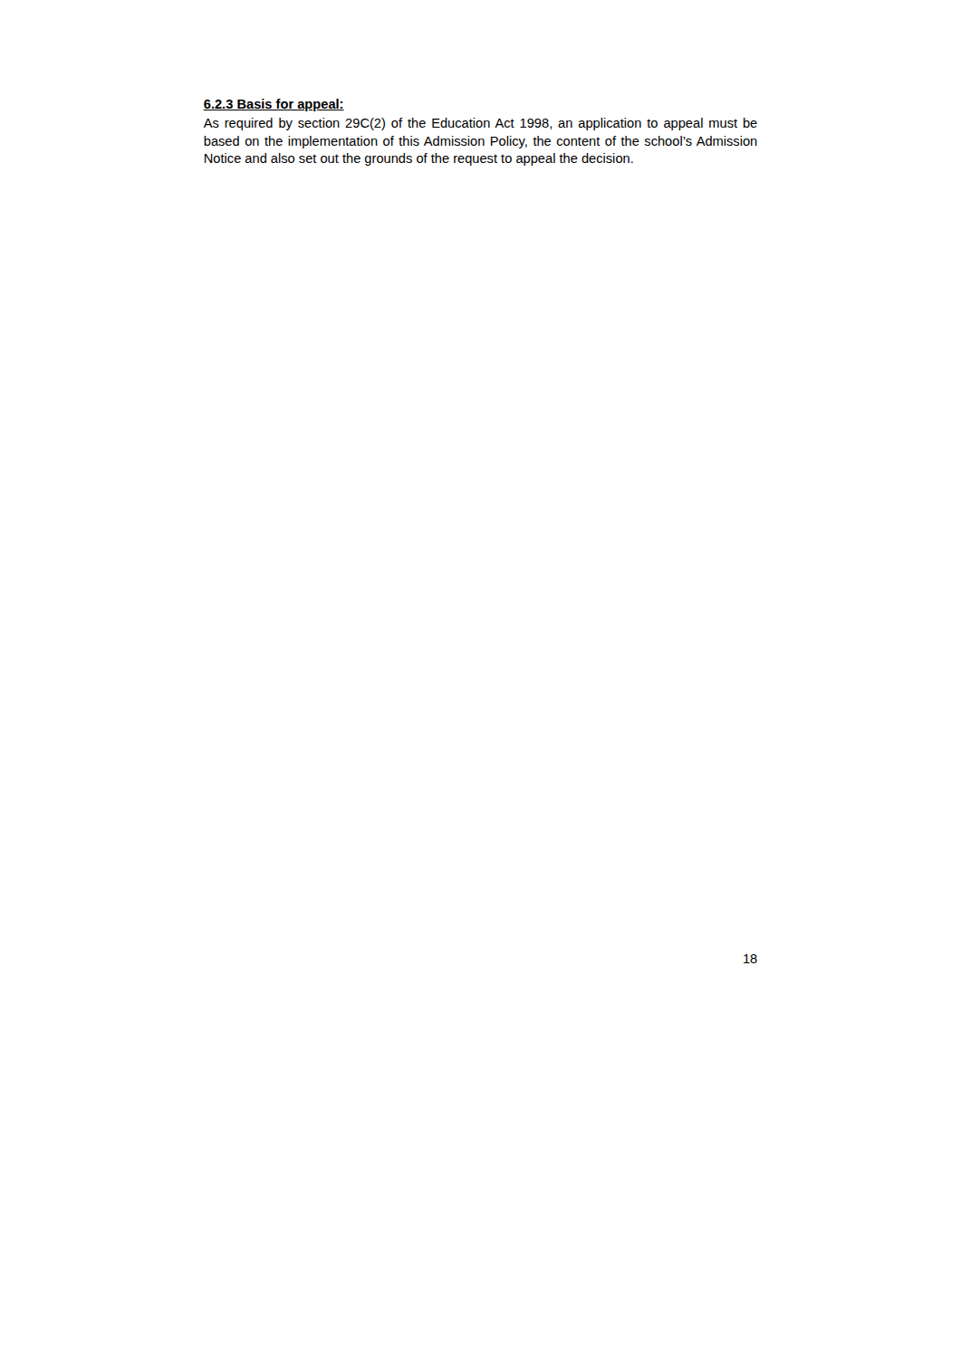6.2.3 Basis for appeal:
As required by section 29C(2) of the Education Act 1998, an application to appeal must be based on the implementation of this Admission Policy, the content of the school’s Admission Notice and also set out the grounds of the request to appeal the decision.
18